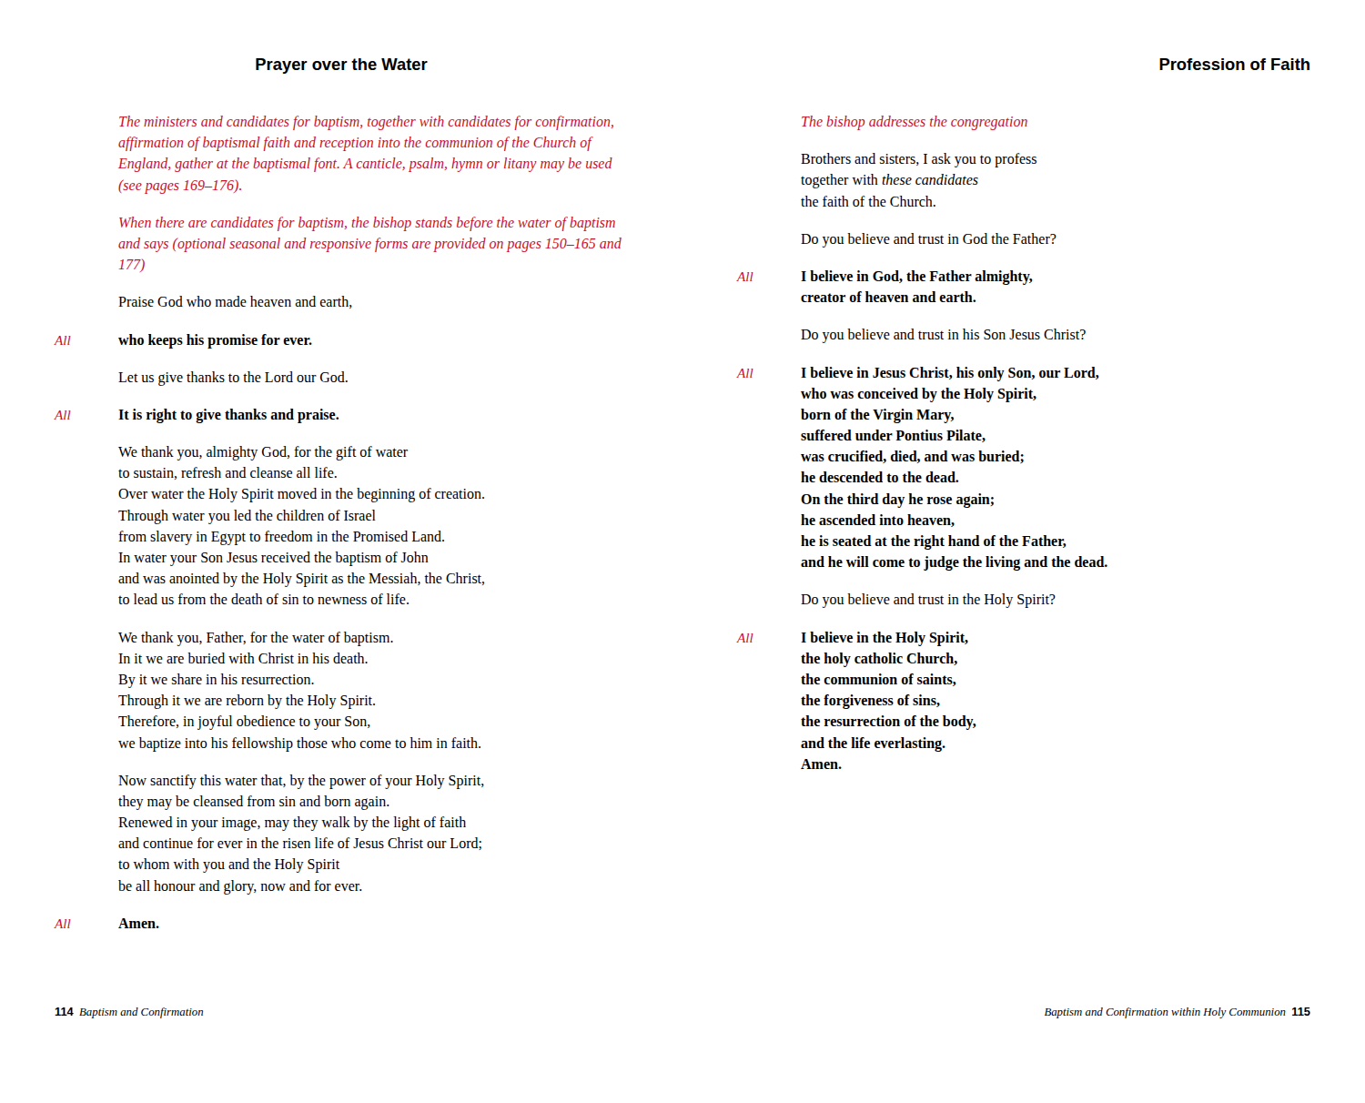Prayer over the Water
The ministers and candidates for baptism, together with candidates for confirmation, affirmation of baptismal faith and reception into the communion of the Church of England, gather at the baptismal font. A canticle, psalm, hymn or litany may be used (see pages 169–176).
When there are candidates for baptism, the bishop stands before the water of baptism and says (optional seasonal and responsive forms are provided on pages 150–165 and 177)
Praise God who made heaven and earth,
All
who keeps his promise for ever.
Let us give thanks to the Lord our God.
All
It is right to give thanks and praise.
We thank you, almighty God, for the gift of water
to sustain, refresh and cleanse all life.
Over water the Holy Spirit moved in the beginning of creation.
Through water you led the children of Israel
from slavery in Egypt to freedom in the Promised Land.
In water your Son Jesus received the baptism of John
and was anointed by the Holy Spirit as the Messiah, the Christ,
to lead us from the death of sin to newness of life.
We thank you, Father, for the water of baptism.
In it we are buried with Christ in his death.
By it we share in his resurrection.
Through it we are reborn by the Holy Spirit.
Therefore, in joyful obedience to your Son,
we baptize into his fellowship those who come to him in faith.
Now sanctify this water that, by the power of your Holy Spirit,
they may be cleansed from sin and born again.
Renewed in your image, may they walk by the light of faith
and continue for ever in the risen life of Jesus Christ our Lord;
to whom with you and the Holy Spirit
be all honour and glory, now and for ever.
All
Amen.
114 Baptism and Confirmation
Profession of Faith
The bishop addresses the congregation
Brothers and sisters, I ask you to profess
together with these candidates
the faith of the Church.
Do you believe and trust in God the Father?
All
I believe in God, the Father almighty,
creator of heaven and earth.
Do you believe and trust in his Son Jesus Christ?
All
I believe in Jesus Christ, his only Son, our Lord,
who was conceived by the Holy Spirit,
born of the Virgin Mary,
suffered under Pontius Pilate,
was crucified, died, and was buried;
he descended to the dead.
On the third day he rose again;
he ascended into heaven,
he is seated at the right hand of the Father,
and he will come to judge the living and the dead.
Do you believe and trust in the Holy Spirit?
All
I believe in the Holy Spirit,
the holy catholic Church,
the communion of saints,
the forgiveness of sins,
the resurrection of the body,
and the life everlasting.
Amen.
Baptism and Confirmation within Holy Communion 115